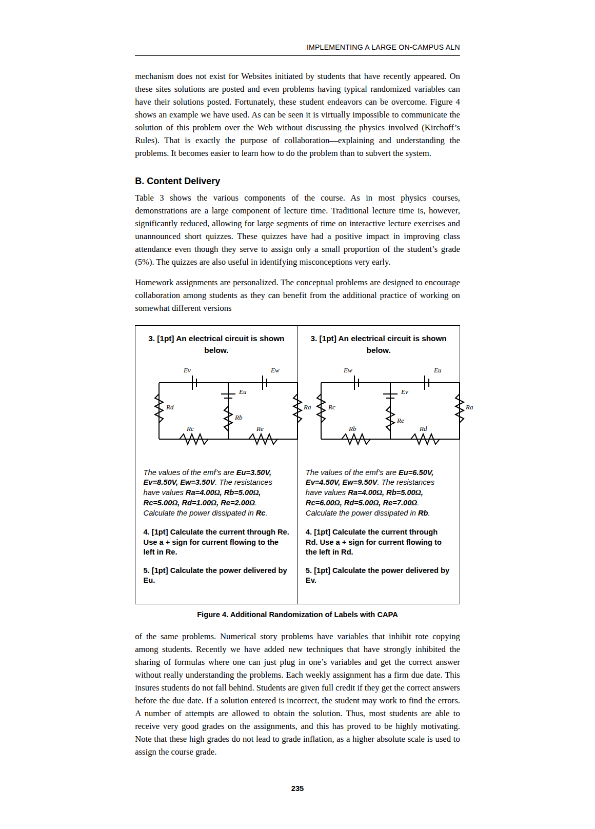IMPLEMENTING A LARGE ON-CAMPUS ALN
mechanism does not exist for Websites initiated by students that have recently appeared. On these sites solutions are posted and even problems having typical randomized variables can have their solutions posted. Fortunately, these student endeavors can be overcome. Figure 4 shows an example we have used. As can be seen it is virtually impossible to communicate the solution of this problem over the Web without discussing the physics involved (Kirchoff’s Rules). That is exactly the purpose of collaboration—explaining and understanding the problems. It becomes easier to learn how to do the problem than to subvert the system.
B. Content Delivery
Table 3 shows the various components of the course. As in most physics courses, demonstrations are a large component of lecture time. Traditional lecture time is, however, significantly reduced, allowing for large segments of time on interactive lecture exercises and unannounced short quizzes. These quizzes have had a positive impact in improving class attendance even though they serve to assign only a small proportion of the student’s grade (5%). The quizzes are also useful in identifying misconceptions very early.
Homework assignments are personalized. The conceptual problems are designed to encourage collaboration among students as they can benefit from the additional practice of working on somewhat different versions
| 3. [1pt] An electrical circuit is shown below. Ev Ew Eu Rd Ra Rb Rc Re The values of the emf’s are Eu=3.50V, Ev=8.50V, Ew=3.50V . The resistances have values Ra=4.00 Ω , Rb=5.00 Ω , Rc=5.00 Ω , Rd=1.00 Ω , Re=2.00 Ω . Calculate the power dissipated in Rc . 4. [1pt] Calculate the current through Re. Use a + sign for current flowing to the left in Re. 5. [1pt] Calculate the power delivered by Eu. | 3. [1pt] An electrical circuit is shown below. Ew Eu Ev Rc Ra Re Rb Rd The values of the emf’s are Eu=6.50V, Ev=4.50V, Ew=9.50V . The resistances have values Ra=4.00 Ω , Rb=5.00 Ω , Rc=6.00 Ω , Rd=5.00 Ω , Re=7.00 Ω . Calculate the power dissipated in Rb . 4. [1pt] Calculate the current through Rd. Use a + sign for current flowing to the left in Rd. 5. [1pt] Calculate the power delivered by Ev. |
Figure 4. Additional Randomization of Labels with CAPA
of the same problems. Numerical story problems have variables that inhibit rote copying among students. Recently we have added new techniques that have strongly inhibited the sharing of formulas where one can just plug in one’s variables and get the correct answer without really understanding the problems. Each weekly assignment has a firm due date. This insures students do not fall behind. Students are given full credit if they get the correct answers before the due date. If a solution entered is incorrect, the student may work to find the errors. A number of attempts are allowed to obtain the solution. Thus, most students are able to receive very good grades on the assignments, and this has proved to be highly motivating. Note that these high grades do not lead to grade inflation, as a higher absolute scale is used to assign the course grade.
235